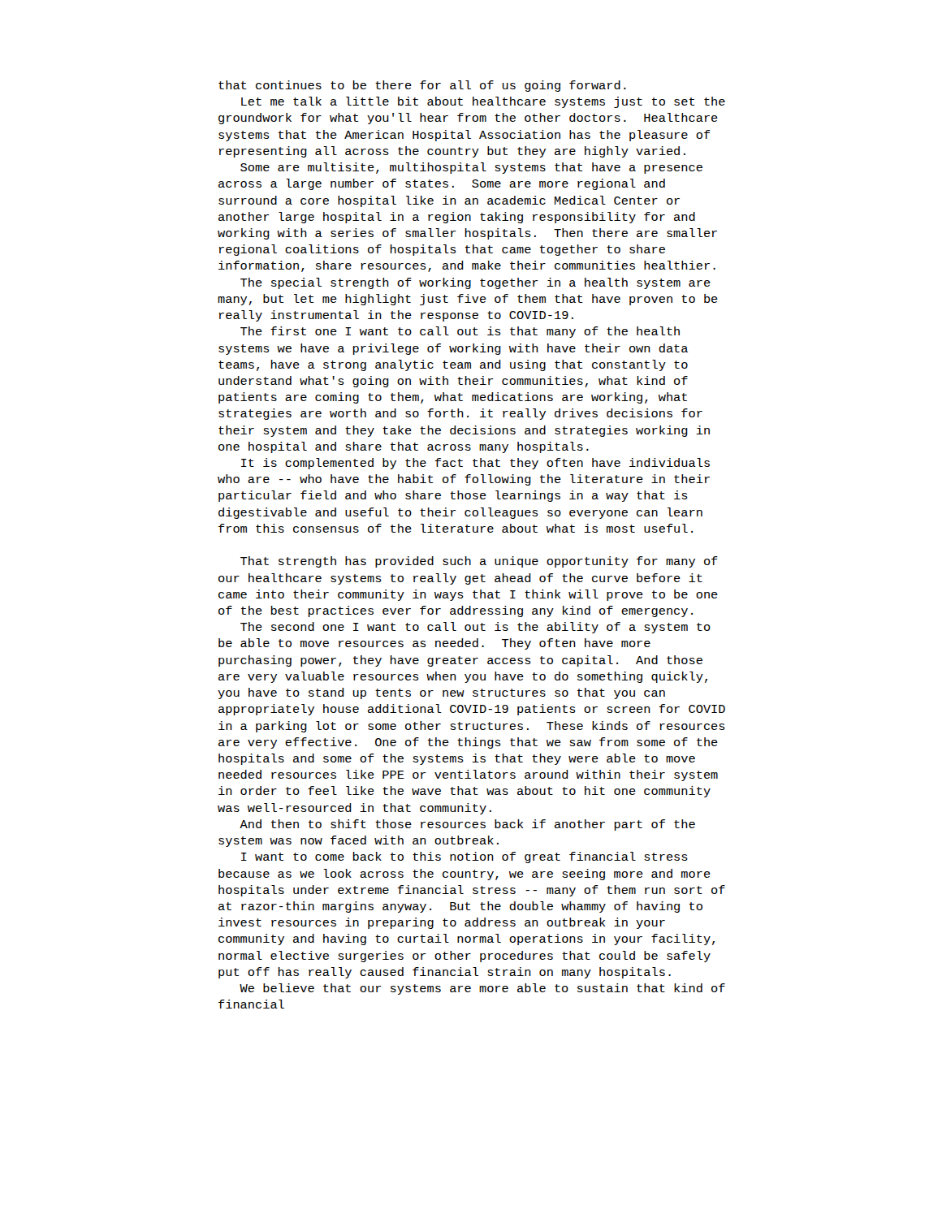that continues to be there for all of us going forward.
Let me talk a little bit about healthcare systems just to set the groundwork for what you'll hear from the other doctors. Healthcare systems that the American Hospital Association has the pleasure of representing all across the country but they are highly varied.
Some are multisite, multihospital systems that have a presence across a large number of states. Some are more regional and surround a core hospital like in an academic Medical Center or another large hospital in a region taking responsibility for and working with a series of smaller hospitals. Then there are smaller regional coalitions of hospitals that came together to share information, share resources, and make their communities healthier.
The special strength of working together in a health system are many, but let me highlight just five of them that have proven to be really instrumental in the response to COVID-19.
The first one I want to call out is that many of the health systems we have a privilege of working with have their own data teams, have a strong analytic team and using that constantly to understand what's going on with their communities, what kind of patients are coming to them, what medications are working, what strategies are worth and so forth. it really drives decisions for their system and they take the decisions and strategies working in one hospital and share that across many hospitals.
It is complemented by the fact that they often have individuals who are -- who have the habit of following the literature in their particular field and who share those learnings in a way that is digestivable and useful to their colleagues so everyone can learn from this consensus of the literature about what is most useful.
That strength has provided such a unique opportunity for many of our healthcare systems to really get ahead of the curve before it came into their community in ways that I think will prove to be one of the best practices ever for addressing any kind of emergency.
The second one I want to call out is the ability of a system to be able to move resources as needed. They often have more purchasing power, they have greater access to capital. And those are very valuable resources when you have to do something quickly, you have to stand up tents or new structures so that you can appropriately house additional COVID-19 patients or screen for COVID in a parking lot or some other structures. These kinds of resources are very effective. One of the things that we saw from some of the hospitals and some of the systems is that they were able to move needed resources like PPE or ventilators around within their system in order to feel like the wave that was about to hit one community was well-resourced in that community.
And then to shift those resources back if another part of the system was now faced with an outbreak.
I want to come back to this notion of great financial stress because as we look across the country, we are seeing more and more hospitals under extreme financial stress -- many of them run sort of at razor-thin margins anyway. But the double whammy of having to invest resources in preparing to address an outbreak in your community and having to curtail normal operations in your facility, normal elective surgeries or other procedures that could be safely put off has really caused financial strain on many hospitals.
We believe that our systems are more able to sustain that kind of financial